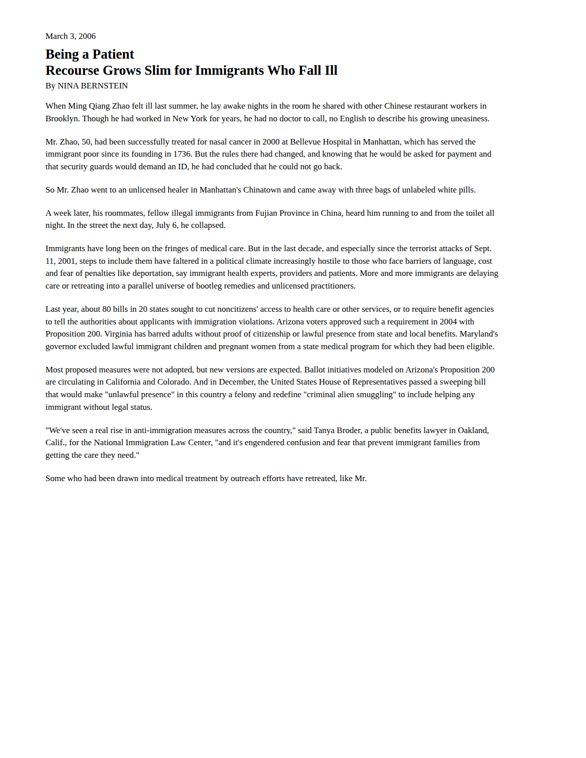March 3, 2006
Being a Patient
Recourse Grows Slim for Immigrants Who Fall Ill
By NINA BERNSTEIN
When Ming Qiang Zhao felt ill last summer, he lay awake nights in the room he shared with other Chinese restaurant workers in Brooklyn. Though he had worked in New York for years, he had no doctor to call, no English to describe his growing uneasiness.
Mr. Zhao, 50, had been successfully treated for nasal cancer in 2000 at Bellevue Hospital in Manhattan, which has served the immigrant poor since its founding in 1736. But the rules there had changed, and knowing that he would be asked for payment and that security guards would demand an ID, he had concluded that he could not go back.
So Mr. Zhao went to an unlicensed healer in Manhattan's Chinatown and came away with three bags of unlabeled white pills.
A week later, his roommates, fellow illegal immigrants from Fujian Province in China, heard him running to and from the toilet all night. In the street the next day, July 6, he collapsed.
Immigrants have long been on the fringes of medical care. But in the last decade, and especially since the terrorist attacks of Sept. 11, 2001, steps to include them have faltered in a political climate increasingly hostile to those who face barriers of language, cost and fear of penalties like deportation, say immigrant health experts, providers and patients. More and more immigrants are delaying care or retreating into a parallel universe of bootleg remedies and unlicensed practitioners.
Last year, about 80 bills in 20 states sought to cut noncitizens' access to health care or other services, or to require benefit agencies to tell the authorities about applicants with immigration violations. Arizona voters approved such a requirement in 2004 with Proposition 200. Virginia has barred adults without proof of citizenship or lawful presence from state and local benefits. Maryland's governor excluded lawful immigrant children and pregnant women from a state medical program for which they had been eligible.
Most proposed measures were not adopted, but new versions are expected. Ballot initiatives modeled on Arizona's Proposition 200 are circulating in California and Colorado. And in December, the United States House of Representatives passed a sweeping bill that would make "unlawful presence" in this country a felony and redefine "criminal alien smuggling" to include helping any immigrant without legal status.
"We've seen a real rise in anti-immigration measures across the country," said Tanya Broder, a public benefits lawyer in Oakland, Calif., for the National Immigration Law Center, "and it's engendered confusion and fear that prevent immigrant families from getting the care they need."
Some who had been drawn into medical treatment by outreach efforts have retreated, like Mr.